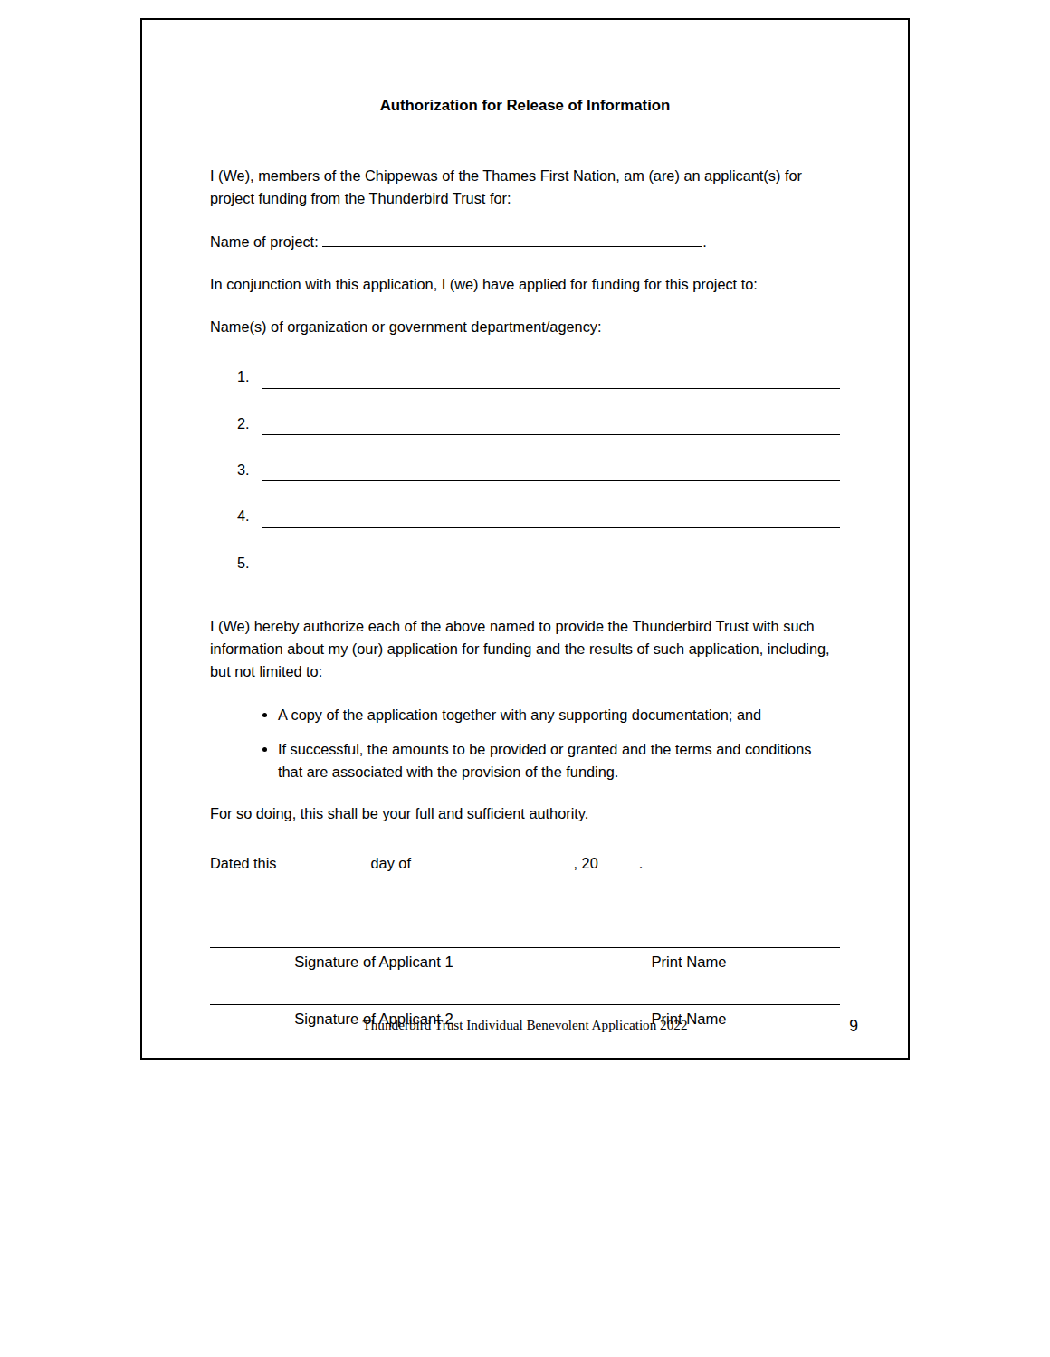Authorization for Release of Information
I (We), members of the Chippewas of the Thames First Nation, am (are) an applicant(s) for project funding from the Thunderbird Trust for:
Name of project: .
In conjunction with this application, I (we) have applied for funding for this project to:
Name(s) of organization or government department/agency:
I (We) hereby authorize each of the above named to provide the Thunderbird Trust with such information about my (our) application for funding and the results of such application, including, but not limited to:
A copy of the application together with any supporting documentation; and
If successful, the amounts to be provided or granted and the terms and conditions that are associated with the provision of the funding.
For so doing, this shall be your full and sufficient authority.
Dated this day of , 20 .
| Signature of Applicant 1 | Print Name |
| Signature of Applicant 2 | Print Name |
Thunderbird Trust Individual Benevolent Application 2022 9